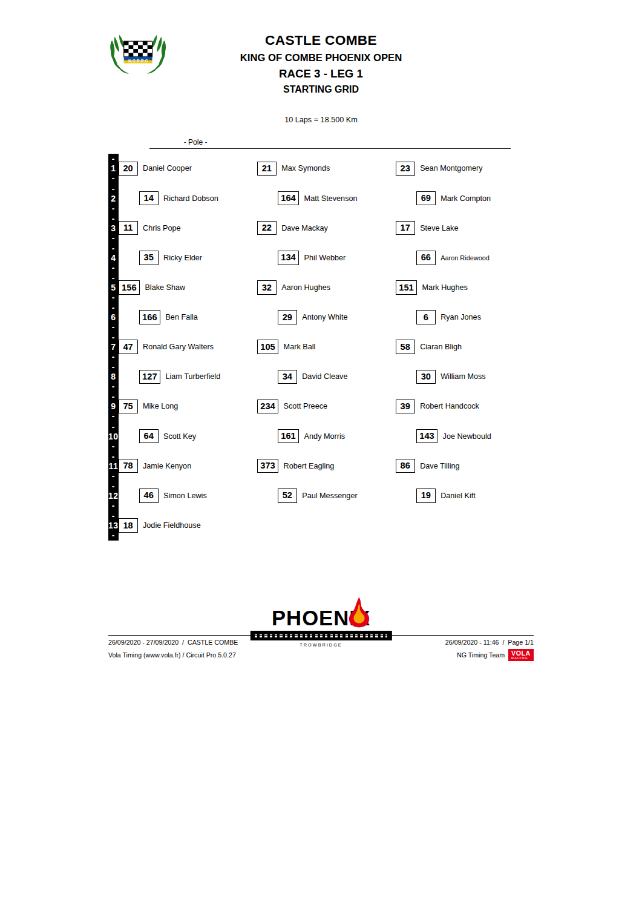N.G.R.R.C
CASTLE COMBE
KING OF COMBE PHOENIX OPEN
RACE 3 - LEG 1
STARTING GRID
10 Laps = 18.500 Km
- Pole -
| - 1 - | | 20 Daniel Cooper | 21 Max Symonds | 23 Sean Montgomery |
| - 2 - | | 14 Richard Dobson | 164 Matt Stevenson | 69 Mark Compton |
| - 3 - | | 11 Chris Pope | 22 Dave Mackay | 17 Steve Lake |
| - 4 - | | 35 Ricky Elder | 134 Phil Webber | 66 Aaron Ridewood |
| - 5 - | | 156 Blake Shaw | 32 Aaron Hughes | 151 Mark Hughes |
| - 6 - | | 166 Ben Falla | 29 Antony White | 6 Ryan Jones |
| - 7 - | | 47 Ronald Gary Walters | 105 Mark Ball | 58 Ciaran Bligh |
| - 8 - | | 127 Liam Turberfield | 34 David Cleave | 30 William Moss |
| - 9 - | | 75 Mike Long | 234 Scott Preece | 39 Robert Handcock |
| - 10 - | | 64 Scott Key | 161 Andy Morris | 143 Joe Newbould |
| - 11 - | | 78 Jamie Kenyon | 373 Robert Eagling | 86 Dave Tilling |
| - 12 - | | 46 Simon Lewis | 52 Paul Messenger | 19 Daniel Kift |
| - 13 - | | 18 Jodie Fieldhouse | | |
PHOENIX
TROWBRIDGE
26/09/2020 - 27/09/2020 / CASTLE COMBE 26/09/2020 - 11:46 / Page 1/1
Vola Timing (www.vola.fr) / Circuit Pro 5.0.27 NG Timing Team VOLARACING